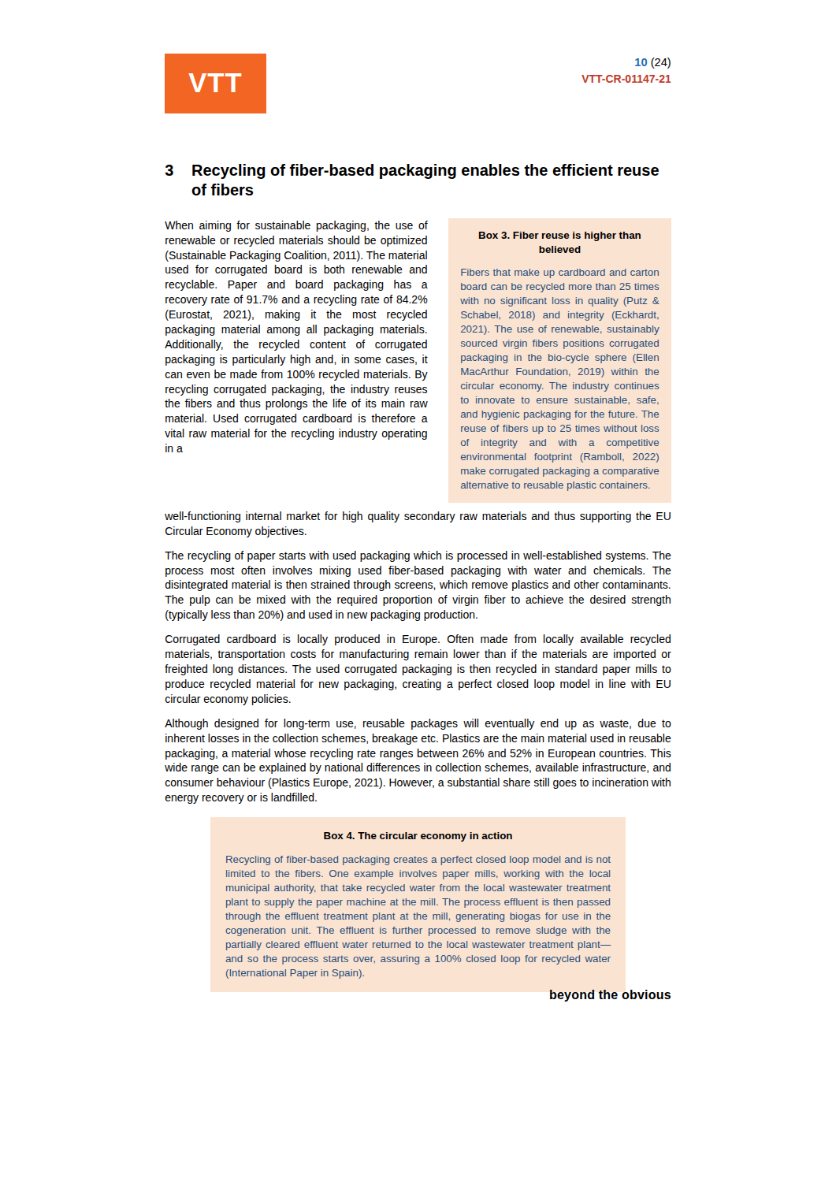VTT
10 (24)
VTT-CR-01147-21
3 Recycling of fiber-based packaging enables the efficient reuse of fibers
When aiming for sustainable packaging, the use of renewable or recycled materials should be optimized (Sustainable Packaging Coalition, 2011). The material used for corrugated board is both renewable and recyclable. Paper and board packaging has a recovery rate of 91.7% and a recycling rate of 84.2% (Eurostat, 2021), making it the most recycled packaging material among all packaging materials. Additionally, the recycled content of corrugated packaging is particularly high and, in some cases, it can even be made from 100% recycled materials. By recycling corrugated packaging, the industry reuses the fibers and thus prolongs the life of its main raw material. Used corrugated cardboard is therefore a vital raw material for the recycling industry operating in a
Box 3. Fiber reuse is higher than believed
Fibers that make up cardboard and carton board can be recycled more than 25 times with no significant loss in quality (Putz & Schabel, 2018) and integrity (Eckhardt, 2021). The use of renewable, sustainably sourced virgin fibers positions corrugated packaging in the bio-cycle sphere (Ellen MacArthur Foundation, 2019) within the circular economy. The industry continues to innovate to ensure sustainable, safe, and hygienic packaging for the future. The reuse of fibers up to 25 times without loss of integrity and with a competitive environmental footprint (Ramboll, 2022) make corrugated packaging a comparative alternative to reusable plastic containers.
well-functioning internal market for high quality secondary raw materials and thus supporting the EU Circular Economy objectives.
The recycling of paper starts with used packaging which is processed in well-established systems. The process most often involves mixing used fiber-based packaging with water and chemicals. The disintegrated material is then strained through screens, which remove plastics and other contaminants. The pulp can be mixed with the required proportion of virgin fiber to achieve the desired strength (typically less than 20%) and used in new packaging production.
Corrugated cardboard is locally produced in Europe. Often made from locally available recycled materials, transportation costs for manufacturing remain lower than if the materials are imported or freighted long distances. The used corrugated packaging is then recycled in standard paper mills to produce recycled material for new packaging, creating a perfect closed loop model in line with EU circular economy policies.
Although designed for long-term use, reusable packages will eventually end up as waste, due to inherent losses in the collection schemes, breakage etc. Plastics are the main material used in reusable packaging, a material whose recycling rate ranges between 26% and 52% in European countries. This wide range can be explained by national differences in collection schemes, available infrastructure, and consumer behaviour (Plastics Europe, 2021). However, a substantial share still goes to incineration with energy recovery or is landfilled.
Box 4. The circular economy in action
Recycling of fiber-based packaging creates a perfect closed loop model and is not limited to the fibers. One example involves paper mills, working with the local municipal authority, that take recycled water from the local wastewater treatment plant to supply the paper machine at the mill. The process effluent is then passed through the effluent treatment plant at the mill, generating biogas for use in the cogeneration unit. The effluent is further processed to remove sludge with the partially cleared effluent water returned to the local wastewater treatment plant—and so the process starts over, assuring a 100% closed loop for recycled water (International Paper in Spain).
beyond the obvious